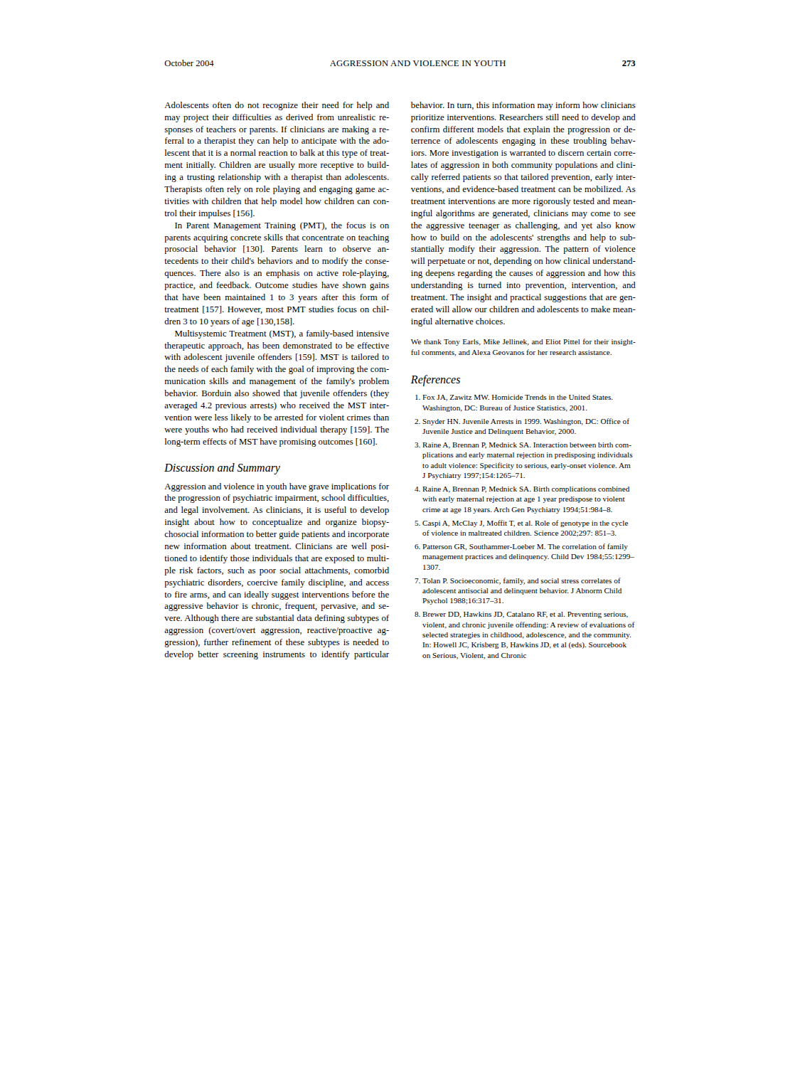October 2004 AGGRESSION AND VIOLENCE IN YOUTH 273
Adolescents often do not recognize their need for help and may project their difficulties as derived from unrealistic responses of teachers or parents. If clinicians are making a referral to a therapist they can help to anticipate with the adolescent that it is a normal reaction to balk at this type of treatment initially. Children are usually more receptive to building a trusting relationship with a therapist than adolescents. Therapists often rely on role playing and engaging game activities with children that help model how children can control their impulses [156].
In Parent Management Training (PMT), the focus is on parents acquiring concrete skills that concentrate on teaching prosocial behavior [130]. Parents learn to observe antecedents to their child's behaviors and to modify the consequences. There also is an emphasis on active role-playing, practice, and feedback. Outcome studies have shown gains that have been maintained 1 to 3 years after this form of treatment [157]. However, most PMT studies focus on children 3 to 10 years of age [130,158].
Multisystemic Treatment (MST), a family-based intensive therapeutic approach, has been demonstrated to be effective with adolescent juvenile offenders [159]. MST is tailored to the needs of each family with the goal of improving the communication skills and management of the family's problem behavior. Borduin also showed that juvenile offenders (they averaged 4.2 previous arrests) who received the MST intervention were less likely to be arrested for violent crimes than were youths who had received individual therapy [159]. The long-term effects of MST have promising outcomes [160].
Discussion and Summary
Aggression and violence in youth have grave implications for the progression of psychiatric impairment, school difficulties, and legal involvement. As clinicians, it is useful to develop insight about how to conceptualize and organize biopsychosocial information to better guide patients and incorporate new information about treatment. Clinicians are well positioned to identify those individuals that are exposed to multiple risk factors, such as poor social attachments, comorbid psychiatric disorders, coercive family discipline, and access to fire arms, and can ideally suggest interventions before the aggressive behavior is chronic, frequent, pervasive, and severe. Although there are substantial data defining subtypes of aggression (covert/overt aggression, reactive/proactive aggression), further refinement of these subtypes is needed to develop better screening instruments to identify particular behavior. In turn, this information may inform how clinicians prioritize interventions. Researchers still need to develop and confirm different models that explain the progression or deterrence of adolescents engaging in these troubling behaviors. More investigation is warranted to discern certain correlates of aggression in both community populations and clinically referred patients so that tailored prevention, early interventions, and evidence-based treatment can be mobilized. As treatment interventions are more rigorously tested and meaningful algorithms are generated, clinicians may come to see the aggressive teenager as challenging, and yet also know how to build on the adolescents' strengths and help to substantially modify their aggression. The pattern of violence will perpetuate or not, depending on how clinical understanding deepens regarding the causes of aggression and how this understanding is turned into prevention, intervention, and treatment. The insight and practical suggestions that are generated will allow our children and adolescents to make meaningful alternative choices.
We thank Tony Earls, Mike Jellinek, and Eliot Pittel for their insightful comments, and Alexa Geovanos for her research assistance.
References
Fox JA, Zawitz MW. Homicide Trends in the United States. Washington, DC: Bureau of Justice Statistics, 2001.
Snyder HN. Juvenile Arrests in 1999. Washington, DC: Office of Juvenile Justice and Delinquent Behavior, 2000.
Raine A, Brennan P, Mednick SA. Interaction between birth complications and early maternal rejection in predisposing individuals to adult violence: Specificity to serious, early-onset violence. Am J Psychiatry 1997;154:1265–71.
Raine A, Brennan P, Mednick SA. Birth complications combined with early maternal rejection at age 1 year predispose to violent crime at age 18 years. Arch Gen Psychiatry 1994;51:984–8.
Caspi A, McClay J, Moffit T, et al. Role of genotype in the cycle of violence in maltreated children. Science 2002;297: 851–3.
Patterson GR, Southammer-Loeber M. The correlation of family management practices and delinquency. Child Dev 1984;55:1299–1307.
Tolan P. Socioeconomic, family, and social stress correlates of adolescent antisocial and delinquent behavior. J Abnorm Child Psychol 1988;16:317–31.
Brewer DD, Hawkins JD, Catalano RF, et al. Preventing serious, violent, and chronic juvenile offending: A review of evaluations of selected strategies in childhood, adolescence, and the community. In: Howell JC, Krisberg B, Hawkins JD, et al (eds). Sourcebook on Serious, Violent, and Chronic